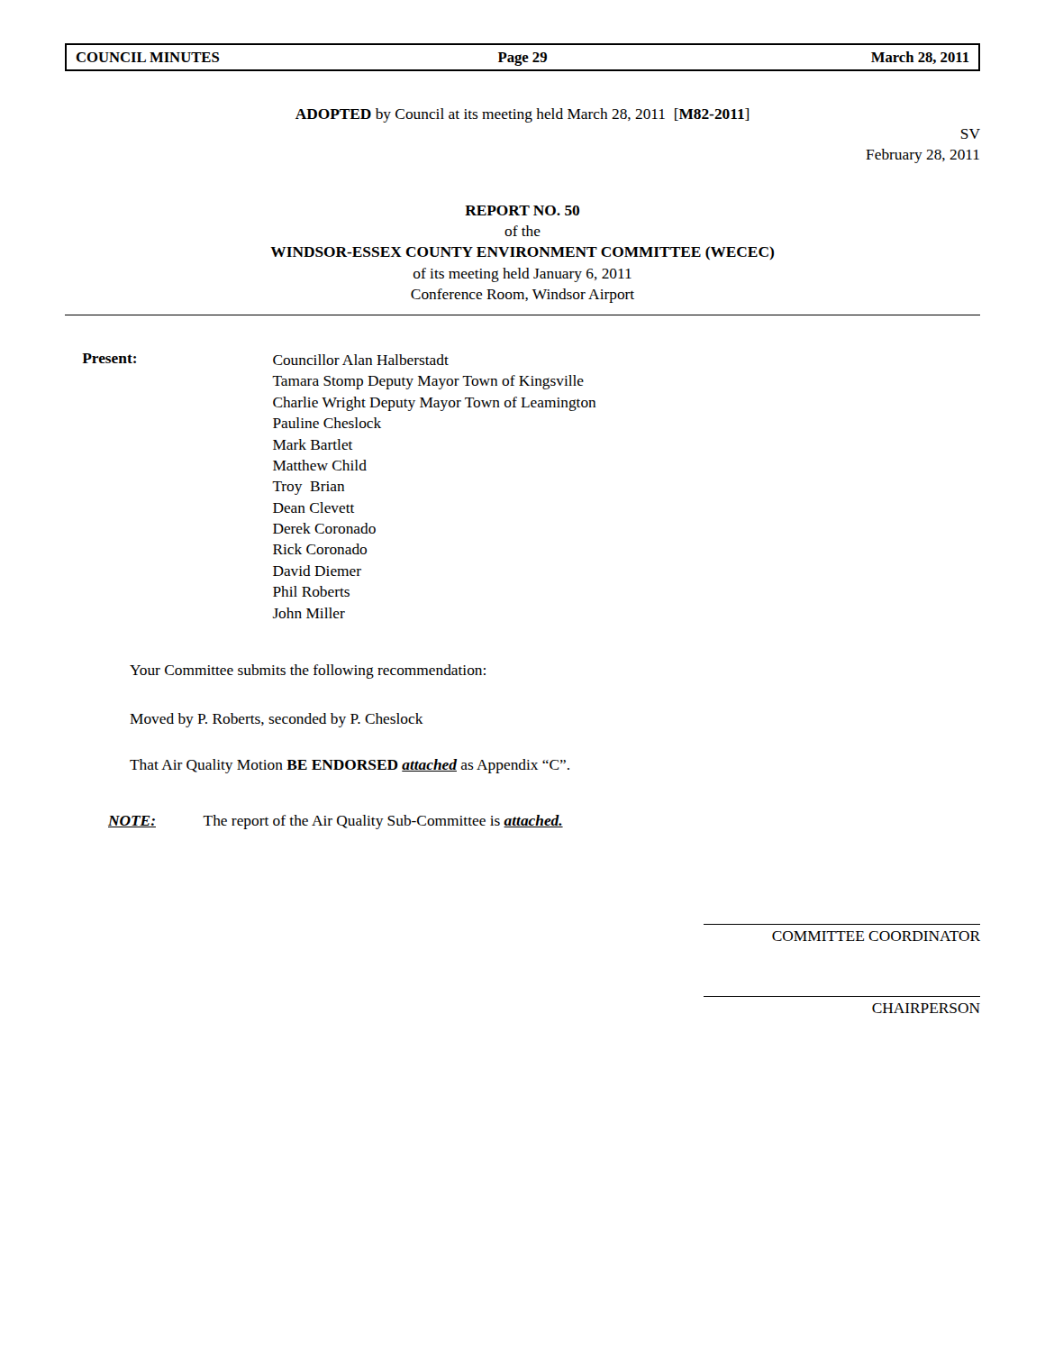COUNCIL MINUTES
Page 29
March 28, 2011
ADOPTED by Council at its meeting held March 28, 2011 [M82-2011]
SV
February 28, 2011
REPORT NO. 50
of the
WINDSOR-ESSEX COUNTY ENVIRONMENT COMMITTEE (WECEC)
of its meeting held January 6, 2011
Conference Room, Windsor Airport
Present:
Councillor Alan Halberstadt
Tamara Stomp Deputy Mayor Town of Kingsville
Charlie Wright Deputy Mayor Town of Leamington
Pauline Cheslock
Mark Bartlet
Matthew Child
Troy Brian
Dean Clevett
Derek Coronado
Rick Coronado
David Diemer
Phil Roberts
John Miller
Your Committee submits the following recommendation:
Moved by P. Roberts, seconded by P. Cheslock
That Air Quality Motion BE ENDORSED attached as Appendix “C”.
NOTE:
The report of the Air Quality Sub-Committee is attached.
COMMITTEE COORDINATOR
CHAIRPERSON